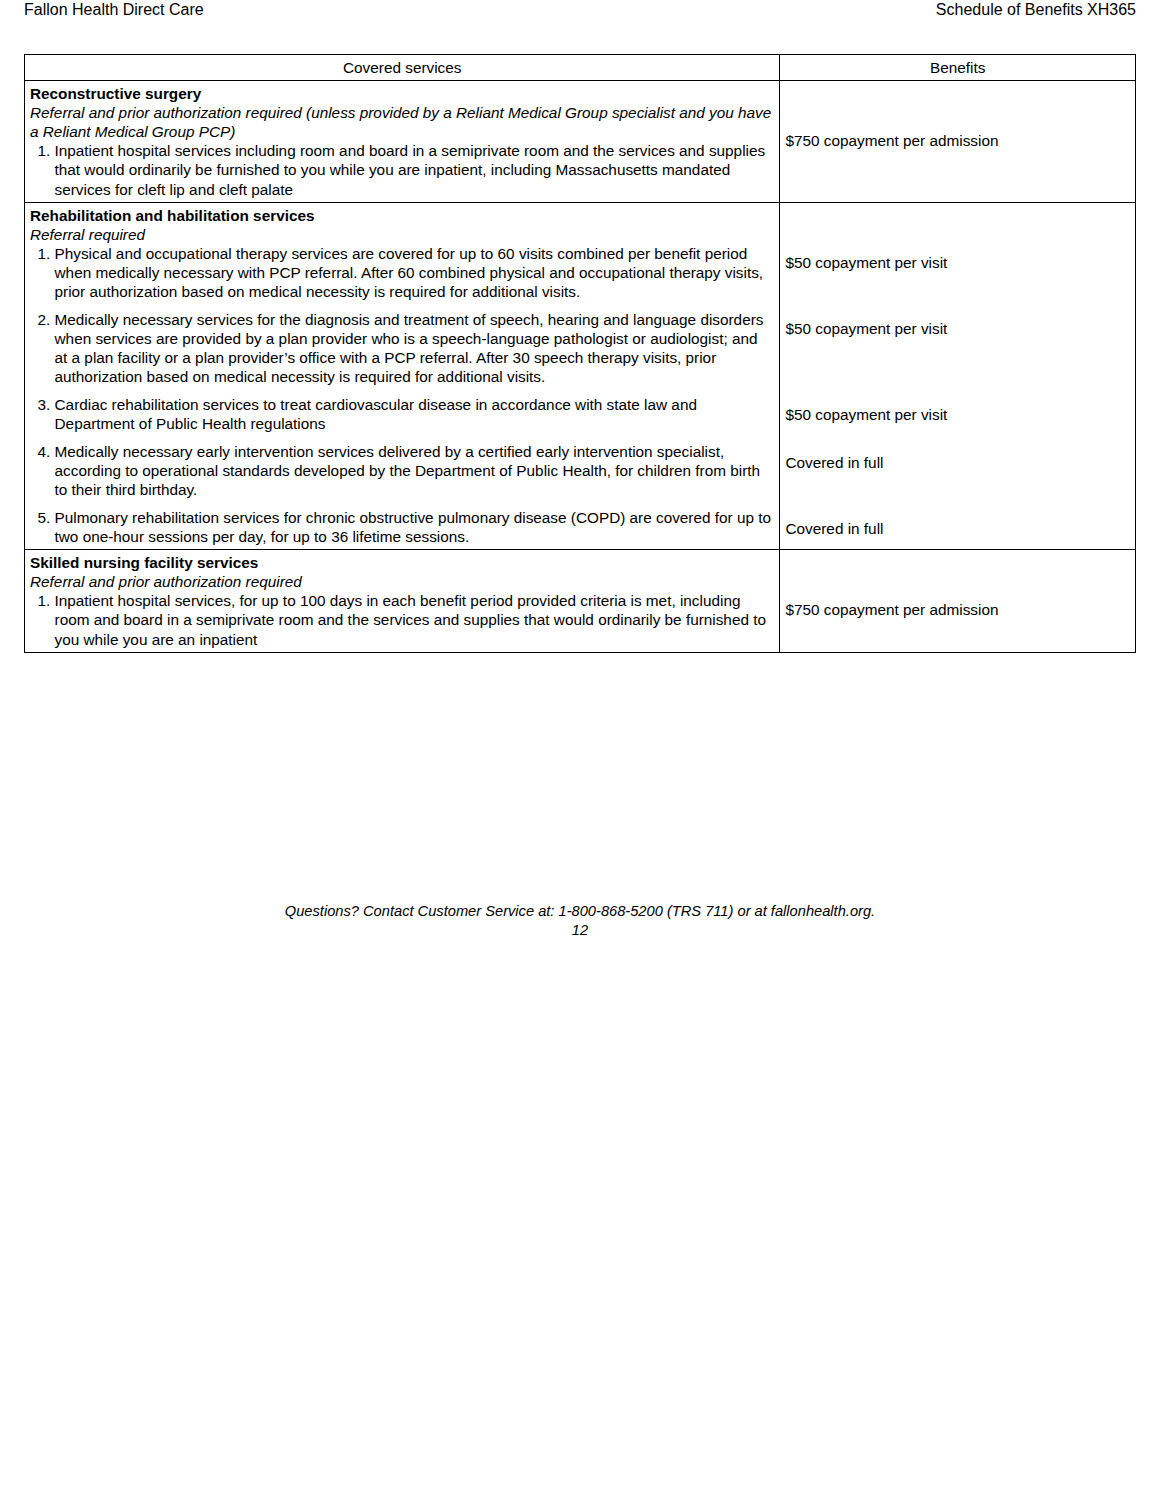Fallon Health Direct Care
Schedule of Benefits XH365
| Covered services | Benefits |
| --- | --- |
| Reconstructive surgery Referral and prior authorization required (unless provided by a Reliant Medical Group specialist and you have a Reliant Medical Group PCP) Inpatient hospital services including room and board in a semiprivate room and the services and supplies that would ordinarily be furnished to you while you are inpatient, including Massachusetts mandated services for cleft lip and cleft palate | $750 copayment per admission |
| Rehabilitation and habilitation services Referral required Physical and occupational therapy services are covered for up to 60 visits combined per benefit period when medically necessary with PCP referral. After 60 combined physical and occupational therapy visits, prior authorization based on medical necessity is required for additional visits. Medically necessary services for the diagnosis and treatment of speech, hearing and language disorders when services are provided by a plan provider who is a speech-language pathologist or audiologist; and at a plan facility or a plan provider’s office with a PCP referral. After 30 speech therapy visits, prior authorization based on medical necessity is required for additional visits. Cardiac rehabilitation services to treat cardiovascular disease in accordance with state law and Department of Public Health regulations Medically necessary early intervention services delivered by a certified early intervention specialist, according to operational standards developed by the Department of Public Health, for children from birth to their third birthday. Pulmonary rehabilitation services for chronic obstructive pulmonary disease (COPD) are covered for up to two one-hour sessions per day, for up to 36 lifetime sessions. | $50 copayment per visit $50 copayment per visit $50 copayment per visit Covered in full Covered in full |
| Skilled nursing facility services Referral and prior authorization required Inpatient hospital services, for up to 100 days in each benefit period provided criteria is met, including room and board in a semiprivate room and the services and supplies that would ordinarily be furnished to you while you are an inpatient | $750 copayment per admission |
Questions? Contact Customer Service at: 1-800-868-5200 (TRS 711) or at fallonhealth.org.
12